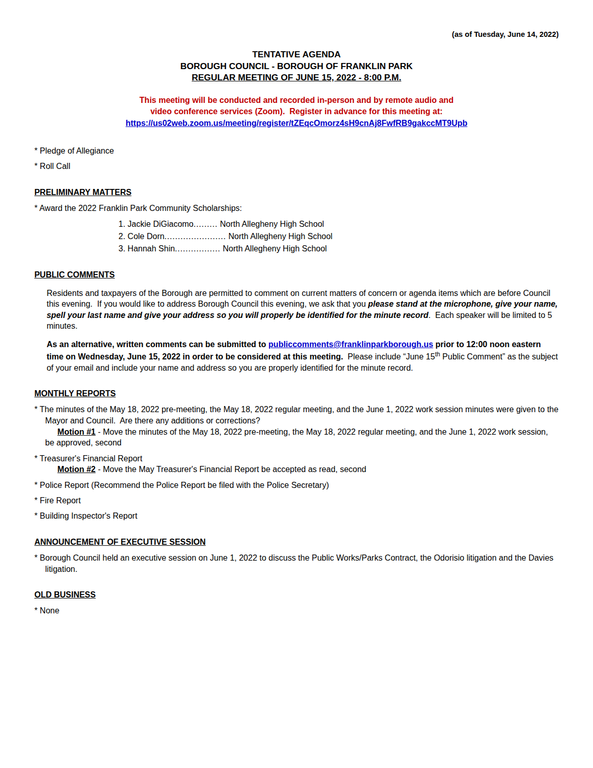(as of Tuesday, June 14, 2022)
TENTATIVE AGENDA
BOROUGH COUNCIL - BOROUGH OF FRANKLIN PARK
REGULAR MEETING OF JUNE 15, 2022 - 8:00 P.M.
This meeting will be conducted and recorded in-person and by remote audio and
video conference services (Zoom). Register in advance for this meeting at:
https://us02web.zoom.us/meeting/register/tZEqcOmorz4sH9cnAj8FwfRB9gakccMT9Upb
* Pledge of Allegiance
* Roll Call
PRELIMINARY MATTERS
* Award the 2022 Franklin Park Community Scholarships:
Jackie DiGiacomo......... North Allegheny High School
Cole Dorn....................... North Allegheny High School
Hannah Shin................. North Allegheny High School
PUBLIC COMMENTS
Residents and taxpayers of the Borough are permitted to comment on current matters of concern or agenda items which are before Council this evening. If you would like to address Borough Council this evening, we ask that you please stand at the microphone, give your name, spell your last name and give your address so you will properly be identified for the minute record. Each speaker will be limited to 5 minutes.
As an alternative, written comments can be submitted to publiccomments@franklinparkborough.us prior to 12:00 noon eastern time on Wednesday, June 15, 2022 in order to be considered at this meeting. Please include “June 15th Public Comment” as the subject of your email and include your name and address so you are properly identified for the minute record.
MONTHLY REPORTS
* The minutes of the May 18, 2022 pre-meeting, the May 18, 2022 regular meeting, and the June 1, 2022 work session minutes were given to the Mayor and Council. Are there any additions or corrections?
Motion #1 - Move the minutes of the May 18, 2022 pre-meeting, the May 18, 2022 regular meeting, and the June 1, 2022 work session, be approved, second
* Treasurer's Financial Report
Motion #2 - Move the May Treasurer's Financial Report be accepted as read, second
* Police Report (Recommend the Police Report be filed with the Police Secretary)
* Fire Report
* Building Inspector's Report
ANNOUNCEMENT OF EXECUTIVE SESSION
* Borough Council held an executive session on June 1, 2022 to discuss the Public Works/Parks Contract, the Odorisio litigation and the Davies litigation.
OLD BUSINESS
* None